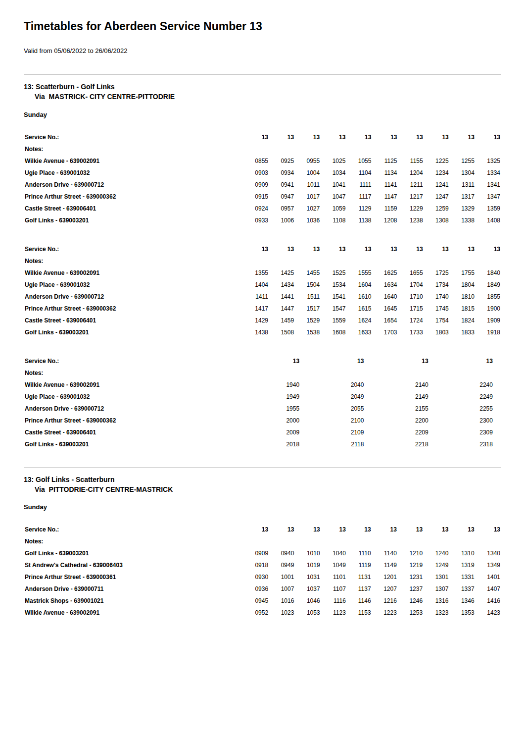Timetables for Aberdeen Service Number 13
Valid from 05/06/2022 to 26/06/2022
13: Scatterburn - Golf Links Via MASTRICK- CITY CENTRE-PITTODRIE
Sunday
| Service No.: | 13 | 13 | 13 | 13 | 13 | 13 | 13 | 13 | 13 | 13 |
| --- | --- | --- | --- | --- | --- | --- | --- | --- | --- | --- |
| Notes: | | | | | | | | | | |
| Wilkie Avenue - 639002091 | 0855 | 0925 | 0955 | 1025 | 1055 | 1125 | 1155 | 1225 | 1255 | 1325 |
| Ugie Place - 639001032 | 0903 | 0934 | 1004 | 1034 | 1104 | 1134 | 1204 | 1234 | 1304 | 1334 |
| Anderson Drive - 639000712 | 0909 | 0941 | 1011 | 1041 | 1111 | 1141 | 1211 | 1241 | 1311 | 1341 |
| Prince Arthur Street - 639000362 | 0915 | 0947 | 1017 | 1047 | 1117 | 1147 | 1217 | 1247 | 1317 | 1347 |
| Castle Street - 639006401 | 0924 | 0957 | 1027 | 1059 | 1129 | 1159 | 1229 | 1259 | 1329 | 1359 |
| Golf Links - 639003201 | 0933 | 1006 | 1036 | 1108 | 1138 | 1208 | 1238 | 1308 | 1338 | 1408 |
| Service No.: | 13 | 13 | 13 | 13 | 13 | 13 | 13 | 13 | 13 | 13 |
| --- | --- | --- | --- | --- | --- | --- | --- | --- | --- | --- |
| Notes: | | | | | | | | | | |
| Wilkie Avenue - 639002091 | 1355 | 1425 | 1455 | 1525 | 1555 | 1625 | 1655 | 1725 | 1755 | 1840 |
| Ugie Place - 639001032 | 1404 | 1434 | 1504 | 1534 | 1604 | 1634 | 1704 | 1734 | 1804 | 1849 |
| Anderson Drive - 639000712 | 1411 | 1441 | 1511 | 1541 | 1610 | 1640 | 1710 | 1740 | 1810 | 1855 |
| Prince Arthur Street - 639000362 | 1417 | 1447 | 1517 | 1547 | 1615 | 1645 | 1715 | 1745 | 1815 | 1900 |
| Castle Street - 639006401 | 1429 | 1459 | 1529 | 1559 | 1624 | 1654 | 1724 | 1754 | 1824 | 1909 |
| Golf Links - 639003201 | 1438 | 1508 | 1538 | 1608 | 1633 | 1703 | 1733 | 1803 | 1833 | 1918 |
| Service No.: | 13 | | 13 | | 13 | | 13 | |
| --- | --- | --- | --- | --- | --- | --- | --- | --- |
| Notes: | | | | | | | | |
| Wilkie Avenue - 639002091 | 1940 | | 2040 | | 2140 | | 2240 | |
| Ugie Place - 639001032 | 1949 | | 2049 | | 2149 | | 2249 | |
| Anderson Drive - 639000712 | 1955 | | 2055 | | 2155 | | 2255 | |
| Prince Arthur Street - 639000362 | 2000 | | 2100 | | 2200 | | 2300 | |
| Castle Street - 639006401 | 2009 | | 2109 | | 2209 | | 2309 | |
| Golf Links - 639003201 | 2018 | | 2118 | | 2218 | | 2318 | |
13: Golf Links - Scatterburn Via PITTODRIE-CITY CENTRE-MASTRICK
Sunday
| Service No.: | 13 | 13 | 13 | 13 | 13 | 13 | 13 | 13 | 13 | 13 |
| --- | --- | --- | --- | --- | --- | --- | --- | --- | --- | --- |
| Notes: | | | | | | | | | | |
| Golf Links - 639003201 | 0909 | 0940 | 1010 | 1040 | 1110 | 1140 | 1210 | 1240 | 1310 | 1340 |
| St Andrew's Cathedral - 639006403 | 0918 | 0949 | 1019 | 1049 | 1119 | 1149 | 1219 | 1249 | 1319 | 1349 |
| Prince Arthur Street - 639000361 | 0930 | 1001 | 1031 | 1101 | 1131 | 1201 | 1231 | 1301 | 1331 | 1401 |
| Anderson Drive - 639000711 | 0936 | 1007 | 1037 | 1107 | 1137 | 1207 | 1237 | 1307 | 1337 | 1407 |
| Mastrick Shops - 639001021 | 0945 | 1016 | 1046 | 1116 | 1146 | 1216 | 1246 | 1316 | 1346 | 1416 |
| Wilkie Avenue - 639002091 | 0952 | 1023 | 1053 | 1123 | 1153 | 1223 | 1253 | 1323 | 1353 | 1423 |